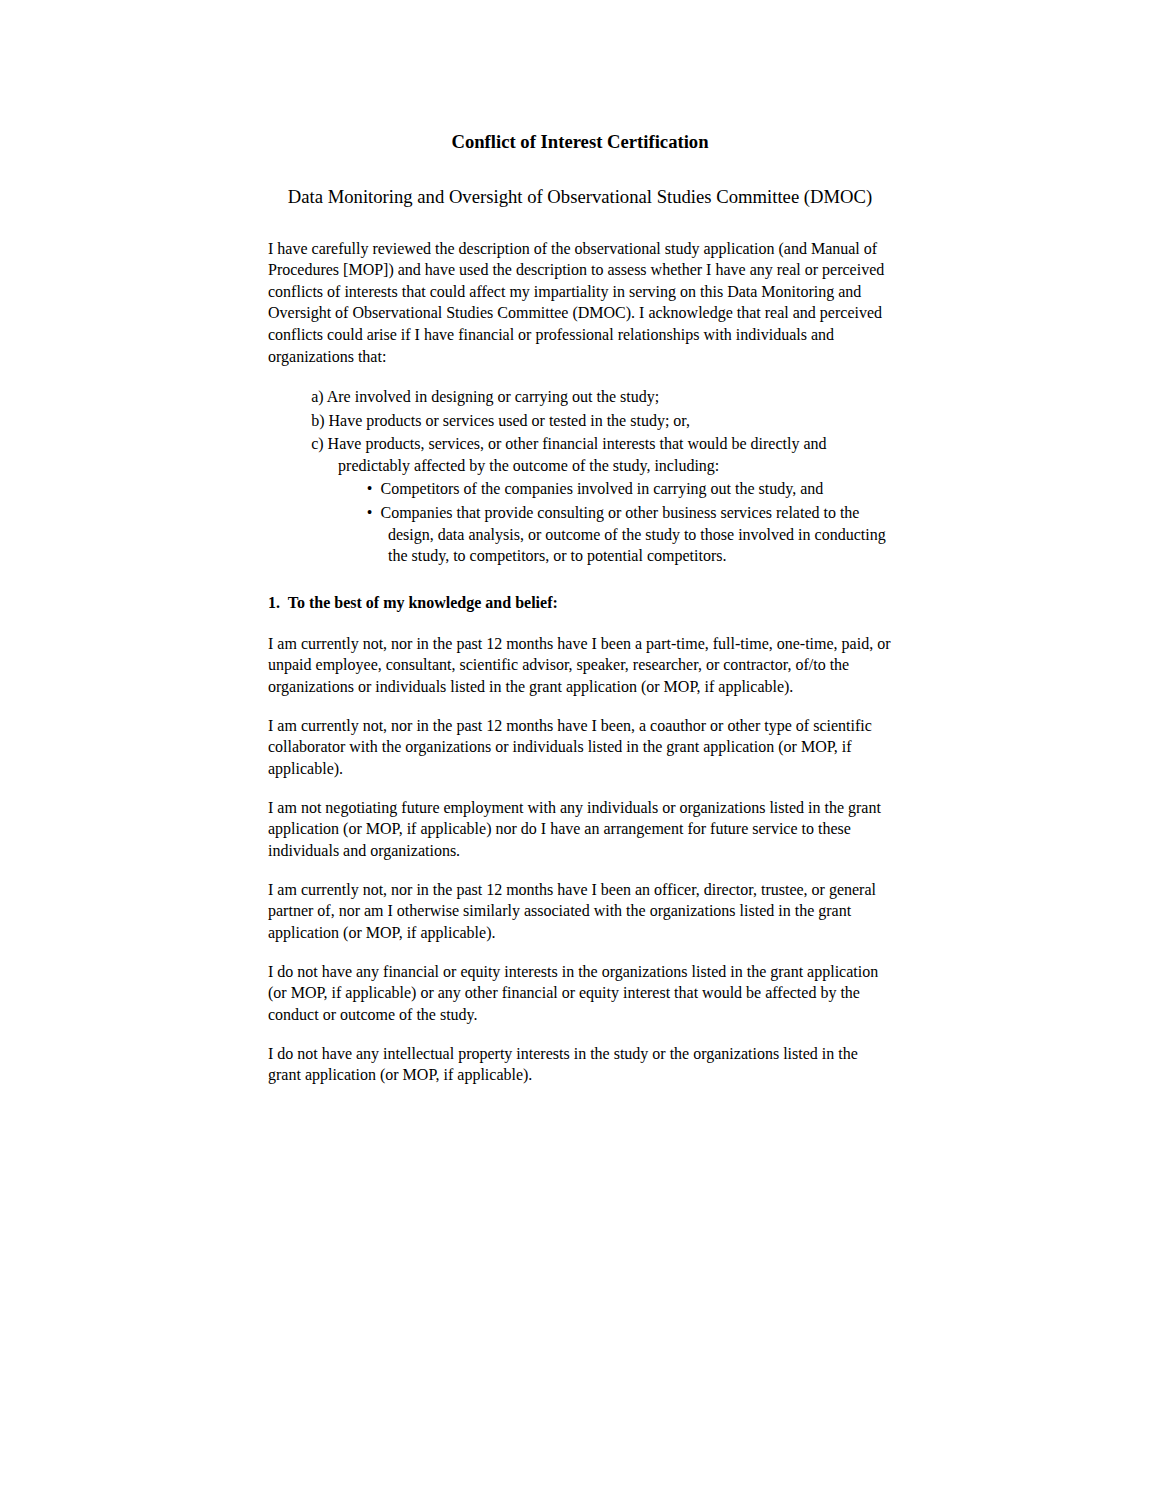Conflict of Interest Certification
Data Monitoring and Oversight of Observational Studies Committee (DMOC)
I have carefully reviewed the description of the observational study application (and Manual of Procedures [MOP]) and have used the description to assess whether I have any real or perceived conflicts of interests that could affect my impartiality in serving on this Data Monitoring and Oversight of Observational Studies Committee (DMOC). I acknowledge that real and perceived conflicts could arise if I have financial or professional relationships with individuals and organizations that:
a) Are involved in designing or carrying out the study;
b) Have products or services used or tested in the study; or,
c) Have products, services, or other financial interests that would be directly and predictably affected by the outcome of the study, including:
Competitors of the companies involved in carrying out the study, and
Companies that provide consulting or other business services related to the design, data analysis, or outcome of the study to those involved in conducting the study, to competitors, or to potential competitors.
1. To the best of my knowledge and belief:
I am currently not, nor in the past 12 months have I been a part-time, full-time, one-time, paid, or unpaid employee, consultant, scientific advisor, speaker, researcher, or contractor, of/to the organizations or individuals listed in the grant application (or MOP, if applicable).
I am currently not, nor in the past 12 months have I been, a coauthor or other type of scientific collaborator with the organizations or individuals listed in the grant application (or MOP, if applicable).
I am not negotiating future employment with any individuals or organizations listed in the grant application (or MOP, if applicable) nor do I have an arrangement for future service to these individuals and organizations.
I am currently not, nor in the past 12 months have I been an officer, director, trustee, or general partner of, nor am I otherwise similarly associated with the organizations listed in the grant application (or MOP, if applicable).
I do not have any financial or equity interests in the organizations listed in the grant application (or MOP, if applicable) or any other financial or equity interest that would be affected by the conduct or outcome of the study.
I do not have any intellectual property interests in the study or the organizations listed in the grant application (or MOP, if applicable).